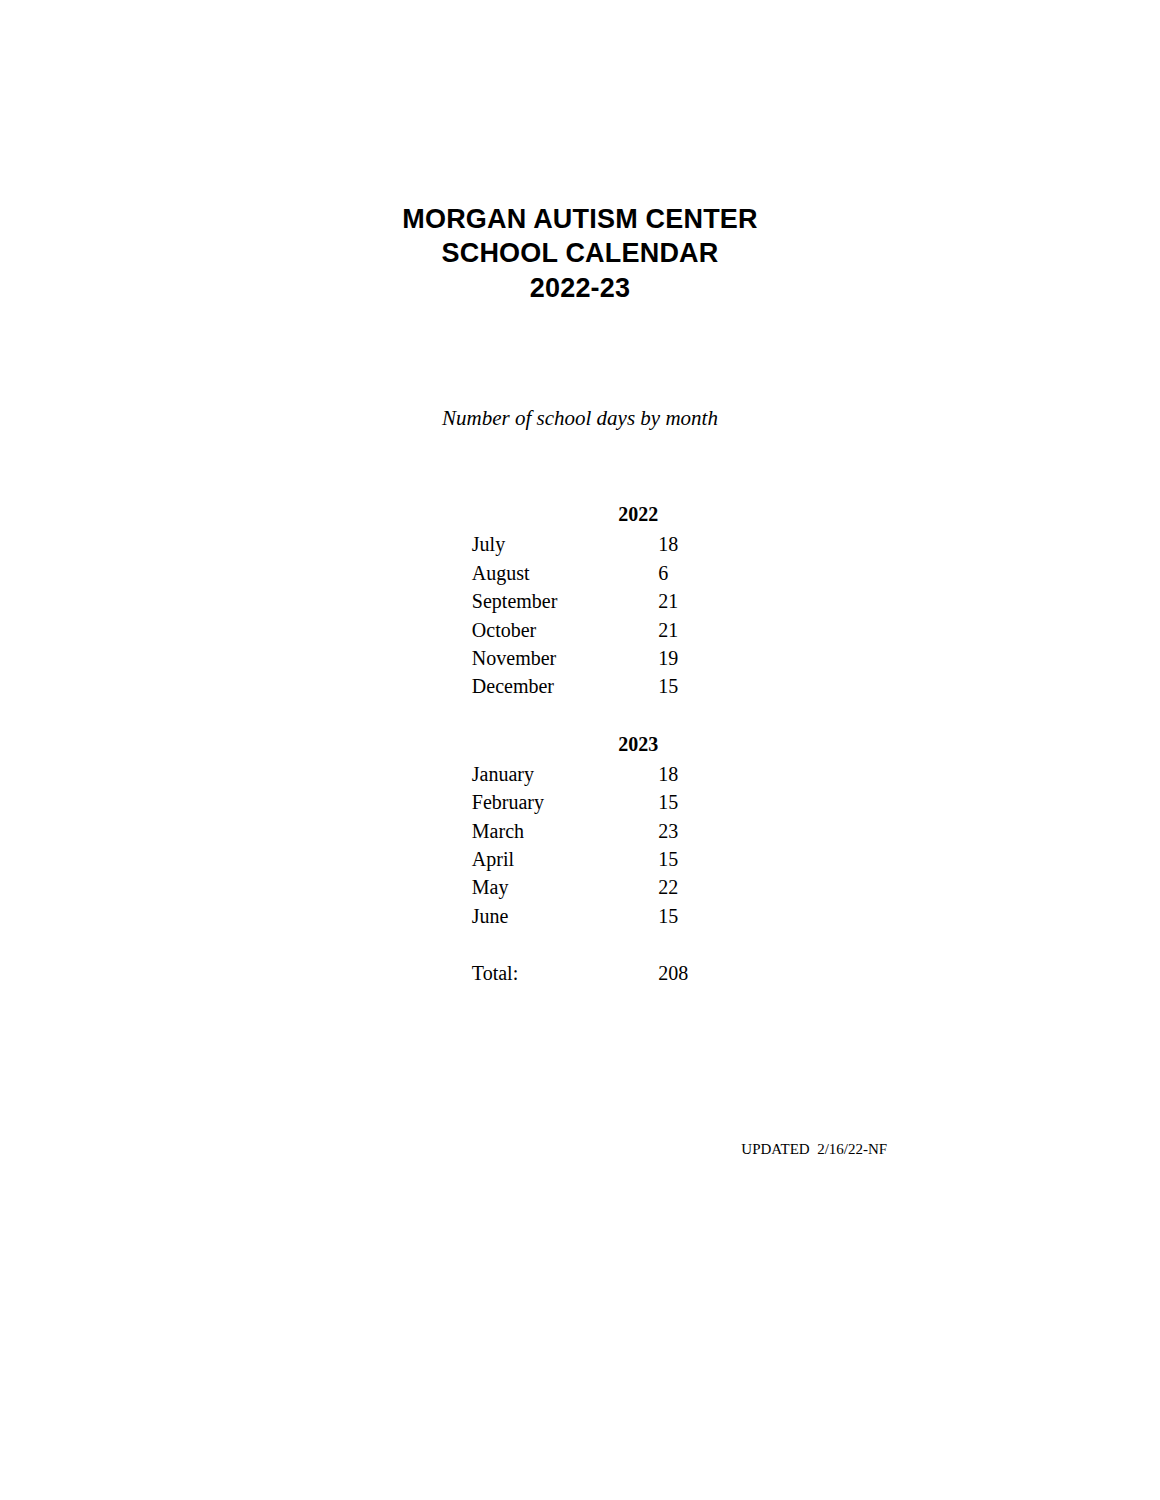MORGAN AUTISM CENTER
SCHOOL CALENDAR
2022-23
Number of school days by month
| 2022 | |
| July | 18 |
| August | 6 |
| September | 21 |
| October | 21 |
| November | 19 |
| December | 15 |
| 2023 | |
| January | 18 |
| February | 15 |
| March | 23 |
| April | 15 |
| May | 22 |
| June | 15 |
| Total: | 208 |
UPDATED 2/16/22-NF